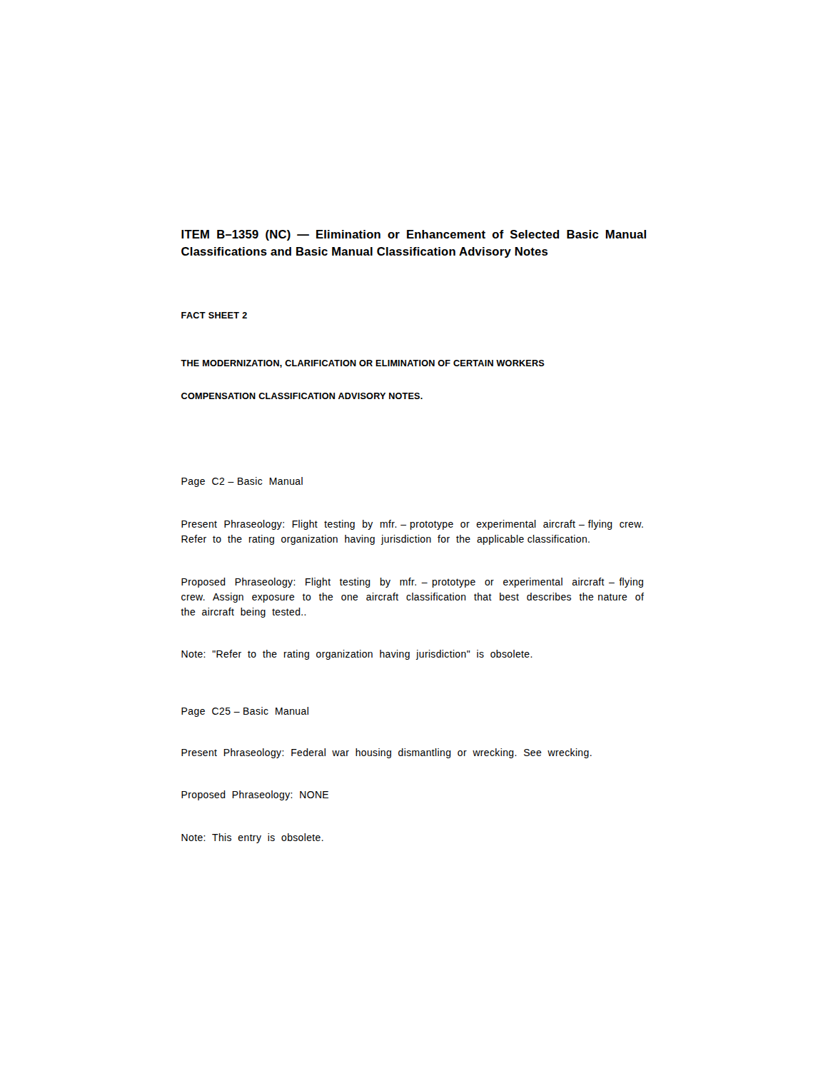ITEM B–1359 (NC) — Elimination or Enhancement of Selected Basic Manual Classifications and Basic Manual Classification Advisory Notes
FACT SHEET 2
THE MODERNIZATION, CLARIFICATION OR ELIMINATION OF CERTAIN WORKERS
COMPENSATION CLASSIFICATION ADVISORY NOTES.
Page C2 – Basic Manual
Present Phraseology: Flight testing by mfr. – prototype or experimental aircraft – flying crew. Refer to the rating organization having jurisdiction for the applicable classification.
Proposed Phraseology: Flight testing by mfr. – prototype or experimental aircraft – flying crew. Assign exposure to the one aircraft classification that best describes the nature of the aircraft being tested..
Note: "Refer to the rating organization having jurisdiction" is obsolete.
Page C25 – Basic Manual
Present Phraseology: Federal war housing dismantling or wrecking. See wrecking.
Proposed Phraseology: NONE
Note: This entry is obsolete.